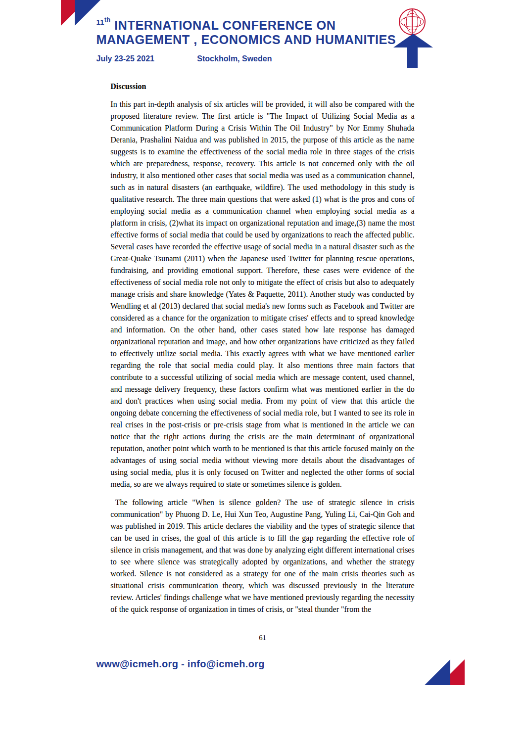11th INTERNATIONAL CONFERENCE ON
MANAGEMENT , ECONOMICS AND HUMANITIES
July 23-25 2021 Stockholm, Sweden
Discussion
In this part in-depth analysis of six articles will be provided, it will also be compared with the proposed literature review. The first article is "The Impact of Utilizing Social Media as a Communication Platform During a Crisis Within The Oil Industry" by Nor Emmy Shuhada Derania, Prashalini Naidua and was published in 2015, the purpose of this article as the name suggests is to examine the effectiveness of the social media role in three stages of the crisis which are preparedness, response, recovery. This article is not concerned only with the oil industry, it also mentioned other cases that social media was used as a communication channel, such as in natural disasters (an earthquake, wildfire). The used methodology in this study is qualitative research. The three main questions that were asked (1) what is the pros and cons of employing social media as a communication channel when employing social media as a platform in crisis, (2)what its impact on organizational reputation and image,(3) name the most effective forms of social media that could be used by organizations to reach the affected public. Several cases have recorded the effective usage of social media in a natural disaster such as the Great-Quake Tsunami (2011) when the Japanese used Twitter for planning rescue operations, fundraising, and providing emotional support. Therefore, these cases were evidence of the effectiveness of social media role not only to mitigate the effect of crisis but also to adequately manage crisis and share knowledge (Yates & Paquette, 2011). Another study was conducted by Wendling et al (2013) declared that social media's new forms such as Facebook and Twitter are considered as a chance for the organization to mitigate crises' effects and to spread knowledge and information. On the other hand, other cases stated how late response has damaged organizational reputation and image, and how other organizations have criticized as they failed to effectively utilize social media. This exactly agrees with what we have mentioned earlier regarding the role that social media could play. It also mentions three main factors that contribute to a successful utilizing of social media which are message content, used channel, and message delivery frequency, these factors confirm what was mentioned earlier in the do and don't practices when using social media. From my point of view that this article the ongoing debate concerning the effectiveness of social media role, but I wanted to see its role in real crises in the post-crisis or pre-crisis stage from what is mentioned in the article we can notice that the right actions during the crisis are the main determinant of organizational reputation, another point which worth to be mentioned is that this article focused mainly on the advantages of using social media without viewing more details about the disadvantages of using social media, plus it is only focused on Twitter and neglected the other forms of social media, so are we always required to state or sometimes silence is golden.
The following article "When is silence golden? The use of strategic silence in crisis communication" by Phuong D. Le, Hui Xun Teo, Augustine Pang, Yuling Li, Cai-Qin Goh and was published in 2019. This article declares the viability and the types of strategic silence that can be used in crises, the goal of this article is to fill the gap regarding the effective role of silence in crisis management, and that was done by analyzing eight different international crises to see where silence was strategically adopted by organizations, and whether the strategy worked. Silence is not considered as a strategy for one of the main crisis theories such as situational crisis communication theory, which was discussed previously in the literature review. Articles' findings challenge what we have mentioned previously regarding the necessity of the quick response of organization in times of crisis, or "steal thunder "from the
61
www@icmeh.org - info@icmeh.org